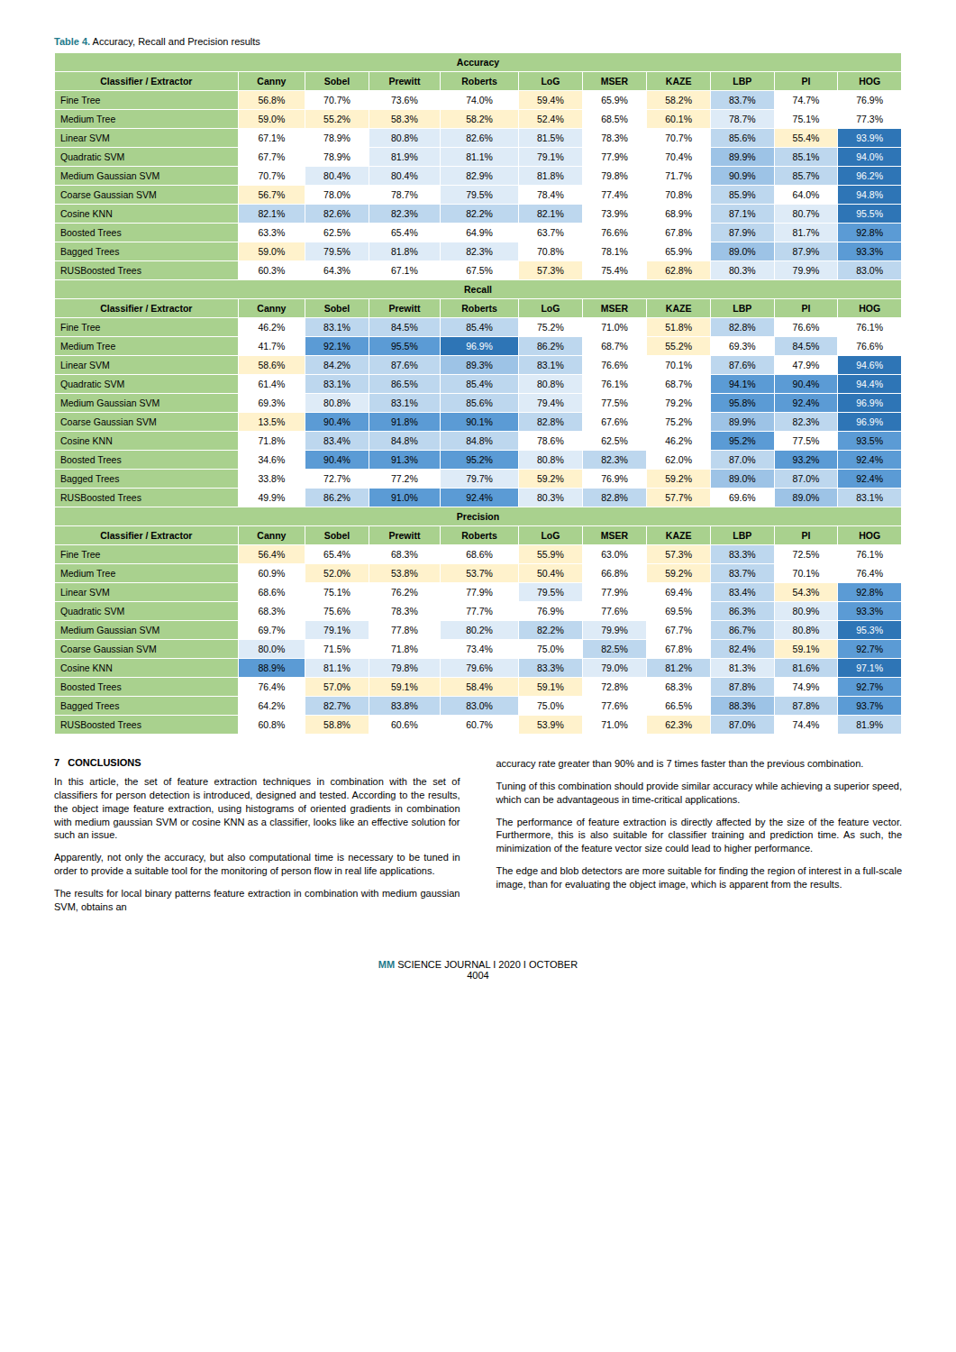Table 4. Accuracy, Recall and Precision results
| Accuracy |
| Classifier / Extractor | Canny | Sobel | Prewitt | Roberts | LoG | MSER | KAZE | LBP | PI | HOG |
| Fine Tree | 56.8% | 70.7% | 73.6% | 74.0% | 59.4% | 65.9% | 58.2% | 83.7% | 74.7% | 76.9% |
| Medium Tree | 59.0% | 55.2% | 58.3% | 58.2% | 52.4% | 68.5% | 60.1% | 78.7% | 75.1% | 77.3% |
| Linear SVM | 67.1% | 78.9% | 80.8% | 82.6% | 81.5% | 78.3% | 70.7% | 85.6% | 55.4% | 93.9% |
| Quadratic SVM | 67.7% | 78.9% | 81.9% | 81.1% | 79.1% | 77.9% | 70.4% | 89.9% | 85.1% | 94.0% |
| Medium Gaussian SVM | 70.7% | 80.4% | 80.4% | 82.9% | 81.8% | 79.8% | 71.7% | 90.9% | 85.7% | 96.2% |
| Coarse Gaussian SVM | 56.7% | 78.0% | 78.7% | 79.5% | 78.4% | 77.4% | 70.8% | 85.9% | 64.0% | 94.8% |
| Cosine KNN | 82.1% | 82.6% | 82.3% | 82.2% | 82.1% | 73.9% | 68.9% | 87.1% | 80.7% | 95.5% |
| Boosted Trees | 63.3% | 62.5% | 65.4% | 64.9% | 63.7% | 76.6% | 67.8% | 87.9% | 81.7% | 92.8% |
| Bagged Trees | 59.0% | 79.5% | 81.8% | 82.3% | 70.8% | 78.1% | 65.9% | 89.0% | 87.9% | 93.3% |
| RUSBoosted Trees | 60.3% | 64.3% | 67.1% | 67.5% | 57.3% | 75.4% | 62.8% | 80.3% | 79.9% | 83.0% |
| Recall |
| Classifier / Extractor | Canny | Sobel | Prewitt | Roberts | LoG | MSER | KAZE | LBP | PI | HOG |
| Fine Tree | 46.2% | 83.1% | 84.5% | 85.4% | 75.2% | 71.0% | 51.8% | 82.8% | 76.6% | 76.1% |
| Medium Tree | 41.7% | 92.1% | 95.5% | 96.9% | 86.2% | 68.7% | 55.2% | 69.3% | 84.5% | 76.6% |
| Linear SVM | 58.6% | 84.2% | 87.6% | 89.3% | 83.1% | 76.6% | 70.1% | 87.6% | 47.9% | 94.6% |
| Quadratic SVM | 61.4% | 83.1% | 86.5% | 85.4% | 80.8% | 76.1% | 68.7% | 94.1% | 90.4% | 94.4% |
| Medium Gaussian SVM | 69.3% | 80.8% | 83.1% | 85.6% | 79.4% | 77.5% | 79.2% | 95.8% | 92.4% | 96.9% |
| Coarse Gaussian SVM | 13.5% | 90.4% | 91.8% | 90.1% | 82.8% | 67.6% | 75.2% | 89.9% | 82.3% | 96.9% |
| Cosine KNN | 71.8% | 83.4% | 84.8% | 84.8% | 78.6% | 62.5% | 46.2% | 95.2% | 77.5% | 93.5% |
| Boosted Trees | 34.6% | 90.4% | 91.3% | 95.2% | 80.8% | 82.3% | 62.0% | 87.0% | 93.2% | 92.4% |
| Bagged Trees | 33.8% | 72.7% | 77.2% | 79.7% | 59.2% | 76.9% | 59.2% | 89.0% | 87.0% | 92.4% |
| RUSBoosted Trees | 49.9% | 86.2% | 91.0% | 92.4% | 80.3% | 82.8% | 57.7% | 69.6% | 89.0% | 83.1% |
| Precision |
| Classifier / Extractor | Canny | Sobel | Prewitt | Roberts | LoG | MSER | KAZE | LBP | PI | HOG |
| Fine Tree | 56.4% | 65.4% | 68.3% | 68.6% | 55.9% | 63.0% | 57.3% | 83.3% | 72.5% | 76.1% |
| Medium Tree | 60.9% | 52.0% | 53.8% | 53.7% | 50.4% | 66.8% | 59.2% | 83.7% | 70.1% | 76.4% |
| Linear SVM | 68.6% | 75.1% | 76.2% | 77.9% | 79.5% | 77.9% | 69.4% | 83.4% | 54.3% | 92.8% |
| Quadratic SVM | 68.3% | 75.6% | 78.3% | 77.7% | 76.9% | 77.6% | 69.5% | 86.3% | 80.9% | 93.3% |
| Medium Gaussian SVM | 69.7% | 79.1% | 77.8% | 80.2% | 82.2% | 79.9% | 67.7% | 86.7% | 80.8% | 95.3% |
| Coarse Gaussian SVM | 80.0% | 71.5% | 71.8% | 73.4% | 75.0% | 82.5% | 67.8% | 82.4% | 59.1% | 92.7% |
| Cosine KNN | 88.9% | 81.1% | 79.8% | 79.6% | 83.3% | 79.0% | 81.2% | 81.3% | 81.6% | 97.1% |
| Boosted Trees | 76.4% | 57.0% | 59.1% | 58.4% | 59.1% | 72.8% | 68.3% | 87.8% | 74.9% | 92.7% |
| Bagged Trees | 64.2% | 82.7% | 83.8% | 83.0% | 75.0% | 77.6% | 66.5% | 88.3% | 87.8% | 93.7% |
| RUSBoosted Trees | 60.8% | 58.8% | 60.6% | 60.7% | 53.9% | 71.0% | 62.3% | 87.0% | 74.4% | 81.9% |
7 CONCLUSIONS
In this article, the set of feature extraction techniques in combination with the set of classifiers for person detection is introduced, designed and tested. According to the results, the object image feature extraction, using histograms of oriented gradients in combination with medium gaussian SVM or cosine KNN as a classifier, looks like an effective solution for such an issue.
Apparently, not only the accuracy, but also computational time is necessary to be tuned in order to provide a suitable tool for the monitoring of person flow in real life applications.
The results for local binary patterns feature extraction in combination with medium gaussian SVM, obtains an
accuracy rate greater than 90% and is 7 times faster than the previous combination.
Tuning of this combination should provide similar accuracy while achieving a superior speed, which can be advantageous in time-critical applications.
The performance of feature extraction is directly affected by the size of the feature vector. Furthermore, this is also suitable for classifier training and prediction time. As such, the minimization of the feature vector size could lead to higher performance.
The edge and blob detectors are more suitable for finding the region of interest in a full-scale image, than for evaluating the object image, which is apparent from the results.
MM SCIENCE JOURNAL I 2020 I OCTOBER
4004